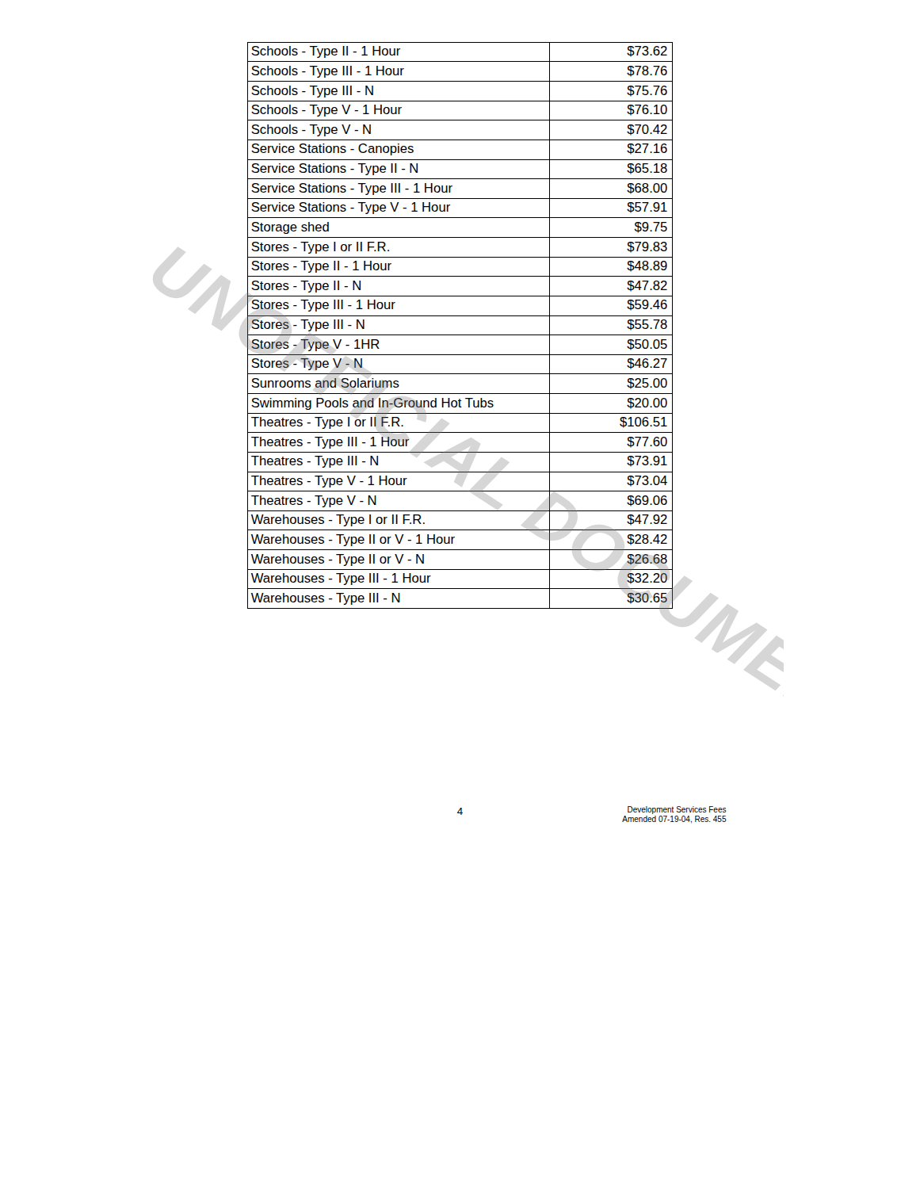UNOFFICIAL DOCUMENT
| Schools - Type II - 1 Hour | $73.62 |
| Schools - Type III - 1 Hour | $78.76 |
| Schools - Type III - N | $75.76 |
| Schools - Type V - 1 Hour | $76.10 |
| Schools - Type V - N | $70.42 |
| Service Stations - Canopies | $27.16 |
| Service Stations - Type II - N | $65.18 |
| Service Stations - Type III - 1 Hour | $68.00 |
| Service Stations - Type V - 1 Hour | $57.91 |
| Storage shed | $9.75 |
| Stores - Type I or II F.R. | $79.83 |
| Stores - Type II - 1 Hour | $48.89 |
| Stores - Type II - N | $47.82 |
| Stores - Type III - 1 Hour | $59.46 |
| Stores - Type III - N | $55.78 |
| Stores - Type V - 1HR | $50.05 |
| Stores - Type V - N | $46.27 |
| Sunrooms and Solariums | $25.00 |
| Swimming Pools and In-Ground Hot Tubs | $20.00 |
| Theatres - Type I or II F.R. | $106.51 |
| Theatres - Type III - 1 Hour | $77.60 |
| Theatres - Type III - N | $73.91 |
| Theatres - Type V - 1 Hour | $73.04 |
| Theatres - Type V - N | $69.06 |
| Warehouses - Type I or II F.R. | $47.92 |
| Warehouses - Type II or V - 1 Hour | $28.42 |
| Warehouses - Type II or V - N | $26.68 |
| Warehouses - Type III - 1 Hour | $32.20 |
| Warehouses - Type III - N | $30.65 |
4
Development Services Fees
Amended 07-19-04, Res. 455